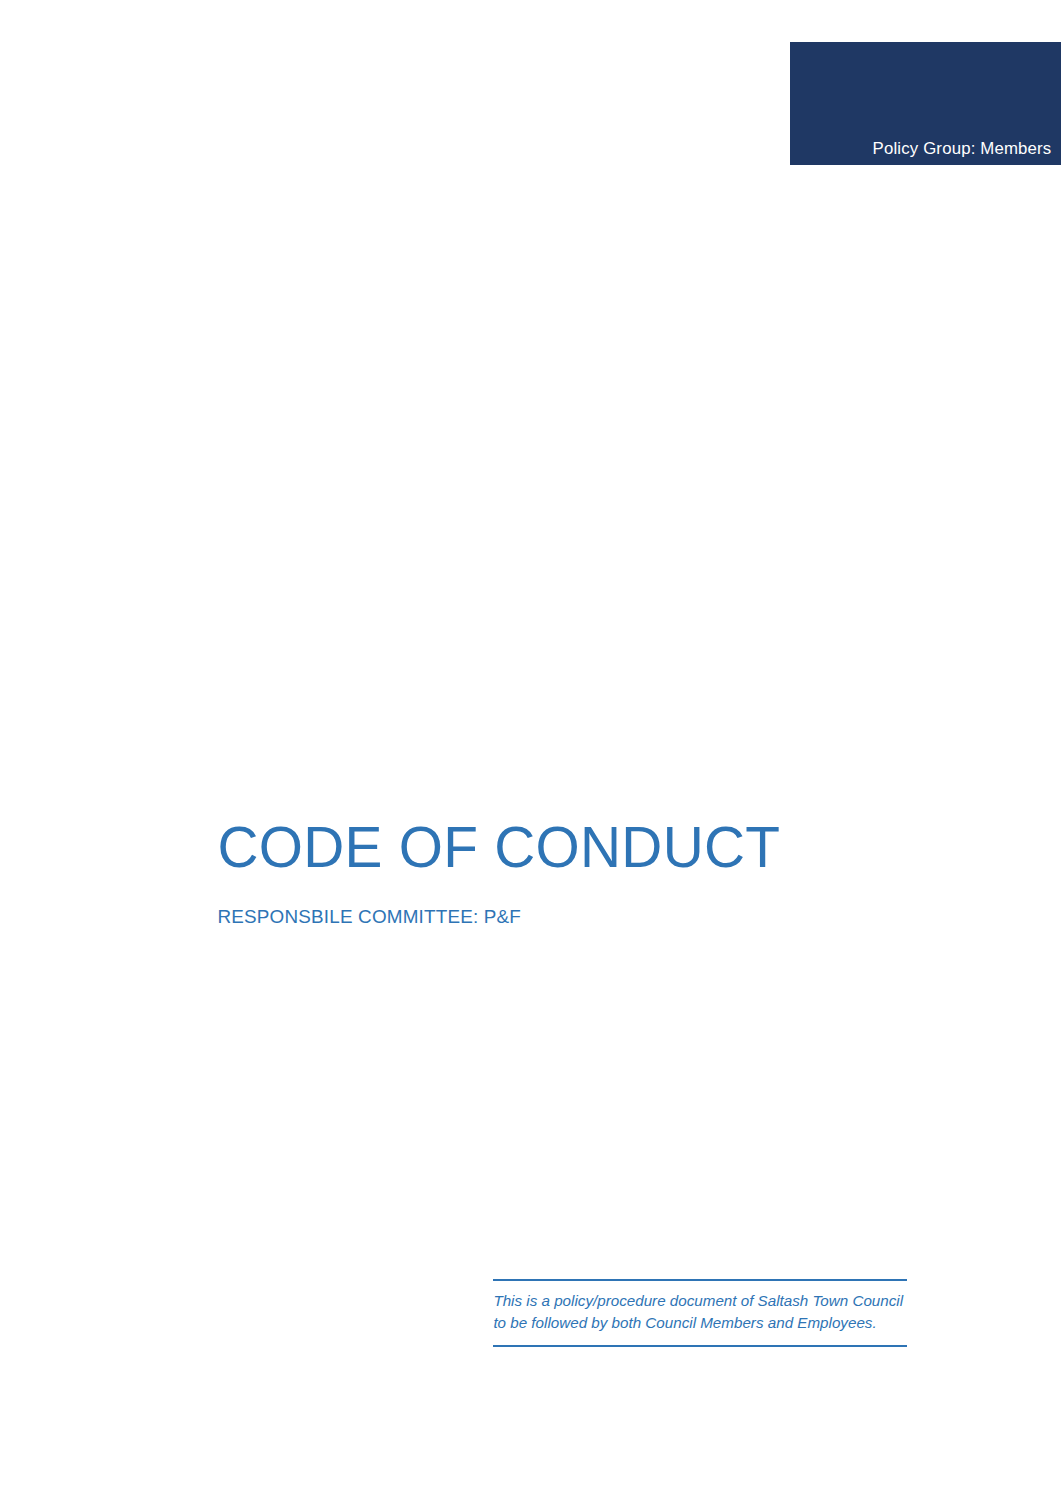Policy Group: Members
CODE OF CONDUCT
RESPONSBILE COMMITTEE: P&F
This is a policy/procedure document of Saltash Town Council to be followed by both Council Members and Employees.